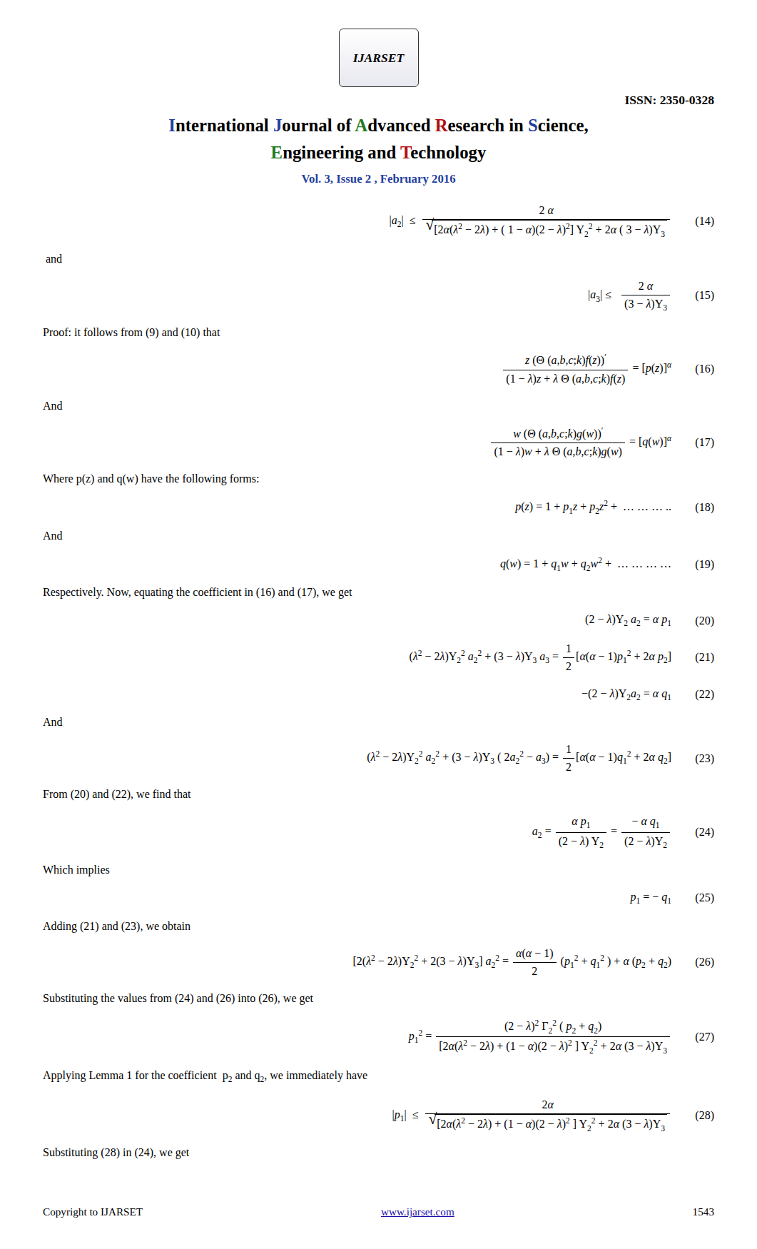IJARSET
ISSN: 2350-0328
International Journal of Advanced Research in Science,
Engineering and Technology
Vol. 3, Issue 2 , February 2016
|a2| ≤ 2 α [2α(λ2 − 2λ) + ( 1 − α)(2 − λ)2] Υ22 + 2α ( 3 − λ)Υ3
(14)
and
|a3| ≤ 2 α (3 − λ)Υ3
(15)
Proof: it follows from (9) and (10) that
z (Θ (a,b,c;k)f(z))′ (1 − λ)z + λ Θ (a,b,c;k)f(z) = [p(z)]α
(16)
And
w (Θ (a,b,c;k)g(w))′ (1 − λ)w + λ Θ (a,b,c;k)g(w) = [q(w)]α
(17)
Where p(z) and q(w) have the following forms:
p(z) = 1 + p1z + p2z2 + … … … ..
(18)
And
q(w) = 1 + q1w + q2w2 + … … … …
(19)
Respectively. Now, equating the coefficient in (16) and (17), we get
(2 − λ)Υ2 a2 = α p1
(20)
(λ2 − 2λ)Υ22 a22 + (3 − λ)Υ3 a3 = 12[α(α − 1)p12 + 2α p2]
(21)
−(2 − λ)Υ2a2 = α q1
(22)
And
(λ2 − 2λ)Υ22 a22 + (3 − λ)Υ3 ( 2a22 − a3) = 12[α(α − 1)q12 + 2α q2]
(23)
From (20) and (22), we find that
a2 = α p1(2 − λ) Υ2 = − α q1(2 − λ)Υ2
(24)
Which implies
p1 = − q1
(25)
Adding (21) and (23), we obtain
[2(λ2 − 2λ)Υ22 + 2(3 − λ)Υ3] a22 = α(α − 1) 2 (p12 + q12 ) + α (p2 + q2)
(26)
Substituting the values from (24) and (26) into (26), we get
p12 = (2 − λ)2 Γ22 ( p2 + q2) [2α(λ2 − 2λ) + (1 − α)(2 − λ)2 ] Υ22 + 2α (3 − λ)Υ3
(27)
Applying Lemma 1 for the coefficient p2 and q2, we immediately have
|p1| ≤ 2α [2α(λ2 − 2λ) + (1 − α)(2 − λ)2 ] Υ22 + 2α (3 − λ)Υ3
(28)
Substituting (28) in (24), we get
Copyright to IJARSET www.ijarset.com 1543